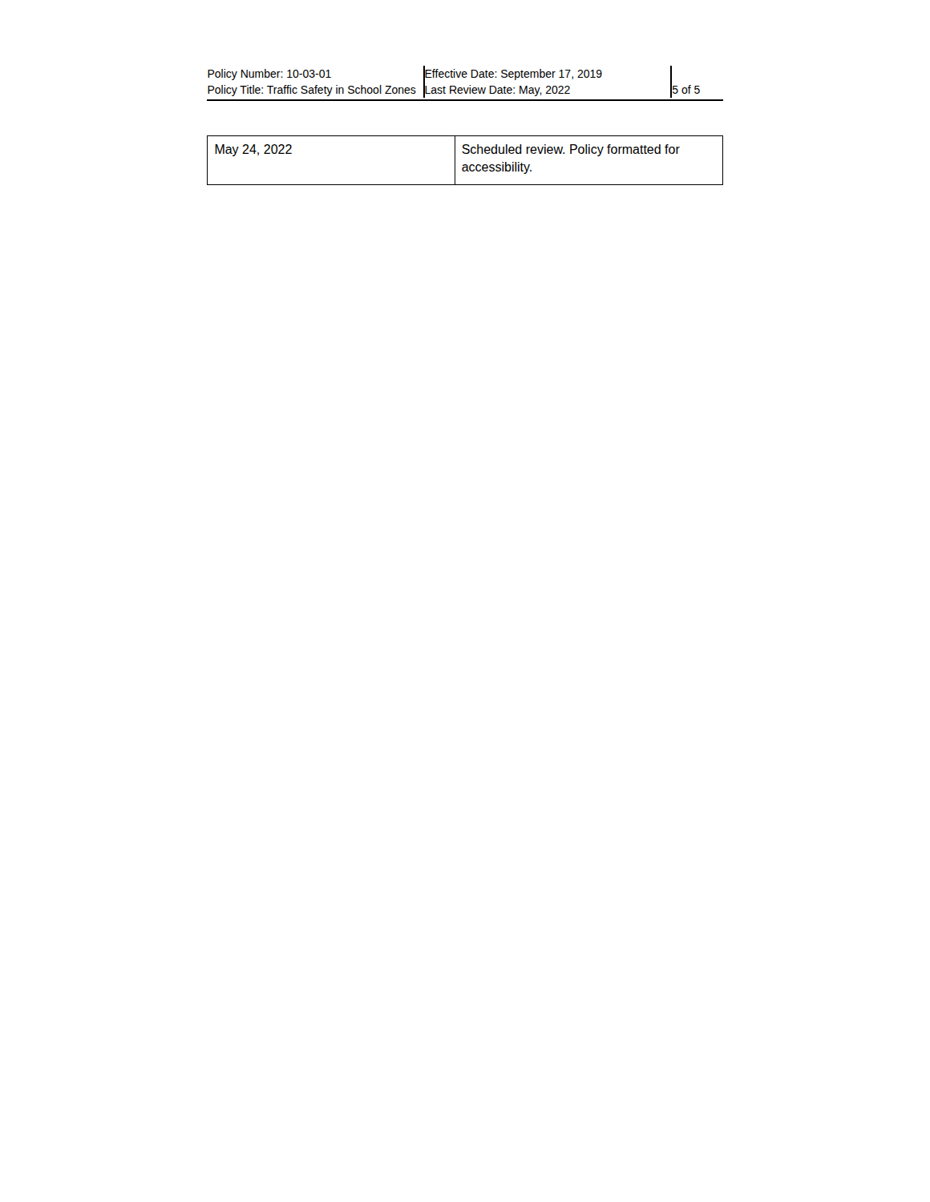| Policy Number: 10-03-01 Policy Title: Traffic Safety in School Zones | Effective Date: September 17, 2019 Last Review Date: May, 2022 | 5 of 5 |
| May 24, 2022 | Scheduled review. Policy formatted for accessibility. |